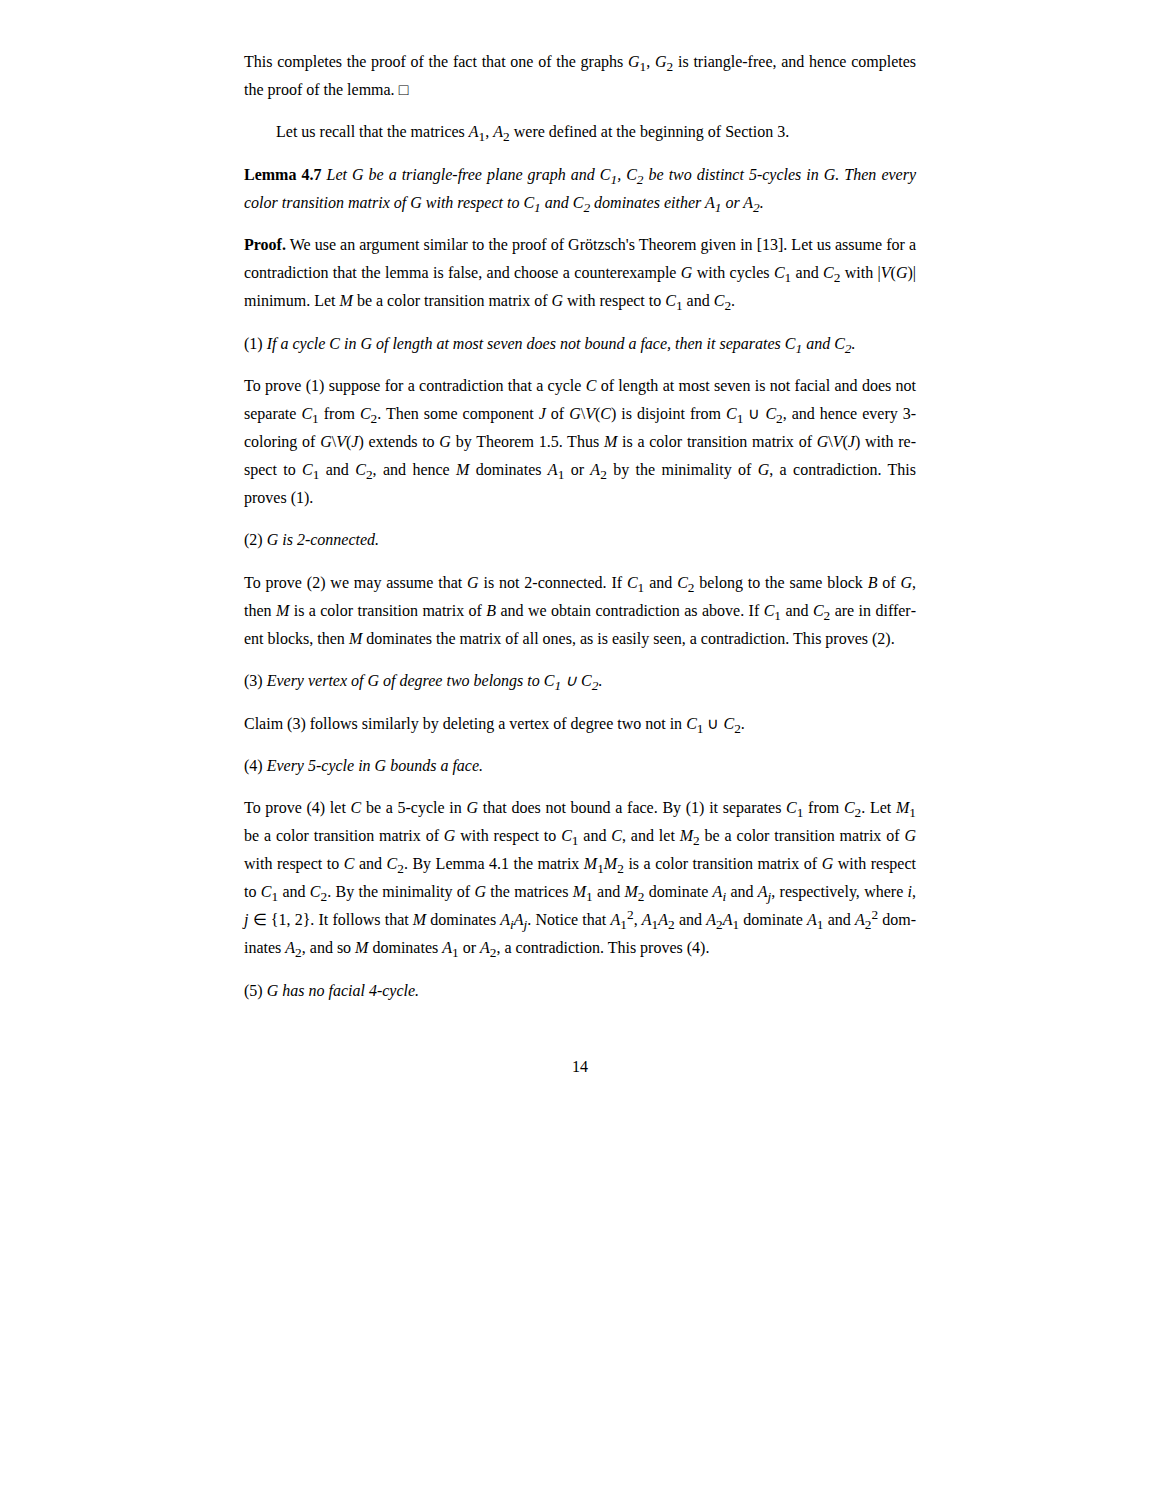This completes the proof of the fact that one of the graphs G1, G2 is triangle-free, and hence completes the proof of the lemma. □
Let us recall that the matrices A1, A2 were defined at the beginning of Section 3.
Lemma 4.7 Let G be a triangle-free plane graph and C1, C2 be two distinct 5-cycles in G. Then every color transition matrix of G with respect to C1 and C2 dominates either A1 or A2.
Proof. We use an argument similar to the proof of Grötzsch's Theorem given in [13]. Let us assume for a contradiction that the lemma is false, and choose a counterexample G with cycles C1 and C2 with |V(G)| minimum. Let M be a color transition matrix of G with respect to C1 and C2.
(1) If a cycle C in G of length at most seven does not bound a face, then it separates C1 and C2.
To prove (1) suppose for a contradiction that a cycle C of length at most seven is not facial and does not separate C1 from C2. Then some component J of G\V(C) is disjoint from C1 ∪ C2, and hence every 3-coloring of G\V(J) extends to G by Theorem 1.5. Thus M is a color transition matrix of G\V(J) with respect to C1 and C2, and hence M dominates A1 or A2 by the minimality of G, a contradiction. This proves (1).
(2) G is 2-connected.
To prove (2) we may assume that G is not 2-connected. If C1 and C2 belong to the same block B of G, then M is a color transition matrix of B and we obtain contradiction as above. If C1 and C2 are in different blocks, then M dominates the matrix of all ones, as is easily seen, a contradiction. This proves (2).
(3) Every vertex of G of degree two belongs to C1 ∪ C2.
Claim (3) follows similarly by deleting a vertex of degree two not in C1 ∪ C2.
(4) Every 5-cycle in G bounds a face.
To prove (4) let C be a 5-cycle in G that does not bound a face. By (1) it separates C1 from C2. Let M1 be a color transition matrix of G with respect to C1 and C, and let M2 be a color transition matrix of G with respect to C and C2. By Lemma 4.1 the matrix M1M2 is a color transition matrix of G with respect to C1 and C2. By the minimality of G the matrices M1 and M2 dominate Ai and Aj, respectively, where i, j ∈ {1, 2}. It follows that M dominates AiAj. Notice that A12, A1A2 and A2A1 dominate A1 and A22 dominates A2, and so M dominates A1 or A2, a contradiction. This proves (4).
(5) G has no facial 4-cycle.
14